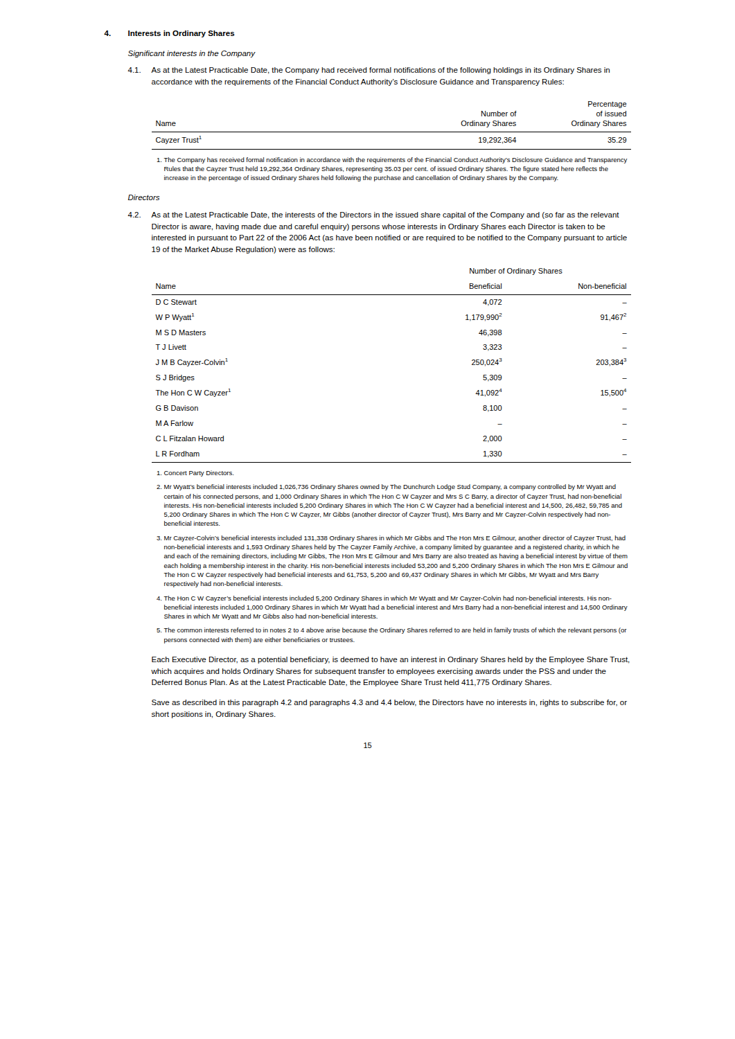4.
Interests in Ordinary Shares
Significant interests in the Company
4.1.
As at the Latest Practicable Date, the Company had received formal notifications of the following holdings in its Ordinary Shares in accordance with the requirements of the Financial Conduct Authority’s Disclosure Guidance and Transparency Rules:
| Name | Number of Ordinary Shares | Percentage of issued Ordinary Shares |
| --- | --- | --- |
| Cayzer Trust 1 | 19,292,364 | 35.29 |
The Company has received formal notification in accordance with the requirements of the Financial Conduct Authority’s Disclosure Guidance and Transparency Rules that the Cayzer Trust held 19,292,364 Ordinary Shares, representing 35.03 per cent. of issued Ordinary Shares. The figure stated here reflects the increase in the percentage of issued Ordinary Shares held following the purchase and cancellation of Ordinary Shares by the Company.
Directors
4.2.
As at the Latest Practicable Date, the interests of the Directors in the issued share capital of the Company and (so far as the relevant Director is aware, having made due and careful enquiry) persons whose interests in Ordinary Shares each Director is taken to be interested in pursuant to Part 22 of the 2006 Act (as have been notified or are required to be notified to the Company pursuant to article 19 of the Market Abuse Regulation) were as follows:
| | Number of Ordinary Shares |
| --- | --- |
| Name | Beneficial | Non-beneficial |
| D C Stewart | 4,072 | – |
| W P Wyatt 1 | 1,179,990 2 | 91,467 2 |
| M S D Masters | 46,398 | – |
| T J Livett | 3,323 | – |
| J M B Cayzer-Colvin 1 | 250,024 3 | 203,384 3 |
| S J Bridges | 5,309 | – |
| The Hon C W Cayzer 1 | 41,092 4 | 15,500 4 |
| G B Davison | 8,100 | – |
| M A Farlow | – | – |
| C L Fitzalan Howard | 2,000 | – |
| L R Fordham | 1,330 | – |
Concert Party Directors.
Mr Wyatt’s beneficial interests included 1,026,736 Ordinary Shares owned by The Dunchurch Lodge Stud Company, a company controlled by Mr Wyatt and certain of his connected persons, and 1,000 Ordinary Shares in which The Hon C W Cayzer and Mrs S C Barry, a director of Cayzer Trust, had non-beneficial interests. His non-beneficial interests included 5,200 Ordinary Shares in which The Hon C W Cayzer had a beneficial interest and 14,500, 26,482, 59,785 and 5,200 Ordinary Shares in which The Hon C W Cayzer, Mr Gibbs (another director of Cayzer Trust), Mrs Barry and Mr Cayzer-Colvin respectively had non-beneficial interests.
Mr Cayzer-Colvin’s beneficial interests included 131,338 Ordinary Shares in which Mr Gibbs and The Hon Mrs E Gilmour, another director of Cayzer Trust, had non-beneficial interests and 1,593 Ordinary Shares held by The Cayzer Family Archive, a company limited by guarantee and a registered charity, in which he and each of the remaining directors, including Mr Gibbs, The Hon Mrs E Gilmour and Mrs Barry are also treated as having a beneficial interest by virtue of them each holding a membership interest in the charity. His non-beneficial interests included 53,200 and 5,200 Ordinary Shares in which The Hon Mrs E Gilmour and The Hon C W Cayzer respectively had beneficial interests and 61,753, 5,200 and 69,437 Ordinary Shares in which Mr Gibbs, Mr Wyatt and Mrs Barry respectively had non-beneficial interests.
The Hon C W Cayzer’s beneficial interests included 5,200 Ordinary Shares in which Mr Wyatt and Mr Cayzer-Colvin had non-beneficial interests. His non-beneficial interests included 1,000 Ordinary Shares in which Mr Wyatt had a beneficial interest and Mrs Barry had a non-beneficial interest and 14,500 Ordinary Shares in which Mr Wyatt and Mr Gibbs also had non-beneficial interests.
The common interests referred to in notes 2 to 4 above arise because the Ordinary Shares referred to are held in family trusts of which the relevant persons (or persons connected with them) are either beneficiaries or trustees.
Each Executive Director, as a potential beneficiary, is deemed to have an interest in Ordinary Shares held by the Employee Share Trust, which acquires and holds Ordinary Shares for subsequent transfer to employees exercising awards under the PSS and under the Deferred Bonus Plan. As at the Latest Practicable Date, the Employee Share Trust held 411,775 Ordinary Shares.
Save as described in this paragraph 4.2 and paragraphs 4.3 and 4.4 below, the Directors have no interests in, rights to subscribe for, or short positions in, Ordinary Shares.
15